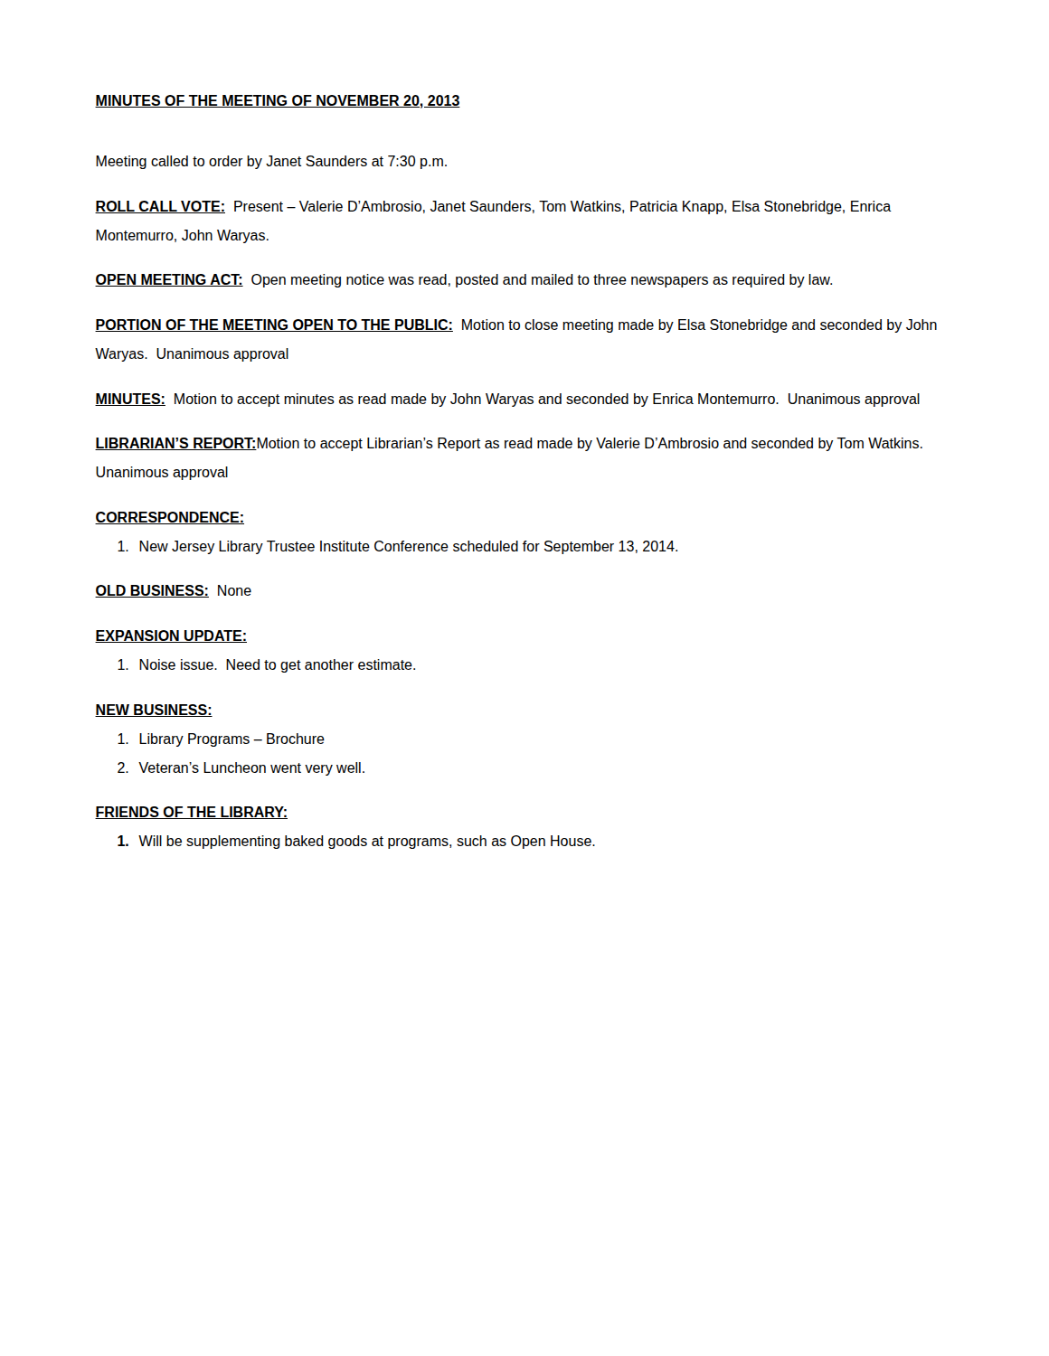MINUTES OF THE MEETING OF NOVEMBER 20, 2013
Meeting called to order by Janet Saunders at 7:30 p.m.
ROLL CALL VOTE: Present – Valerie D’Ambrosio, Janet Saunders, Tom Watkins, Patricia Knapp, Elsa Stonebridge, Enrica Montemurro, John Waryas.
OPEN MEETING ACT: Open meeting notice was read, posted and mailed to three newspapers as required by law.
PORTION OF THE MEETING OPEN TO THE PUBLIC: Motion to close meeting made by Elsa Stonebridge and seconded by John Waryas. Unanimous approval
MINUTES: Motion to accept minutes as read made by John Waryas and seconded by Enrica Montemurro. Unanimous approval
LIBRARIAN’S REPORT: Motion to accept Librarian’s Report as read made by Valerie D’Ambrosio and seconded by Tom Watkins. Unanimous approval
CORRESPONDENCE:
New Jersey Library Trustee Institute Conference scheduled for September 13, 2014.
OLD BUSINESS: None
EXPANSION UPDATE:
Noise issue. Need to get another estimate.
NEW BUSINESS:
Library Programs – Brochure
Veteran’s Luncheon went very well.
FRIENDS OF THE LIBRARY:
Will be supplementing baked goods at programs, such as Open House.